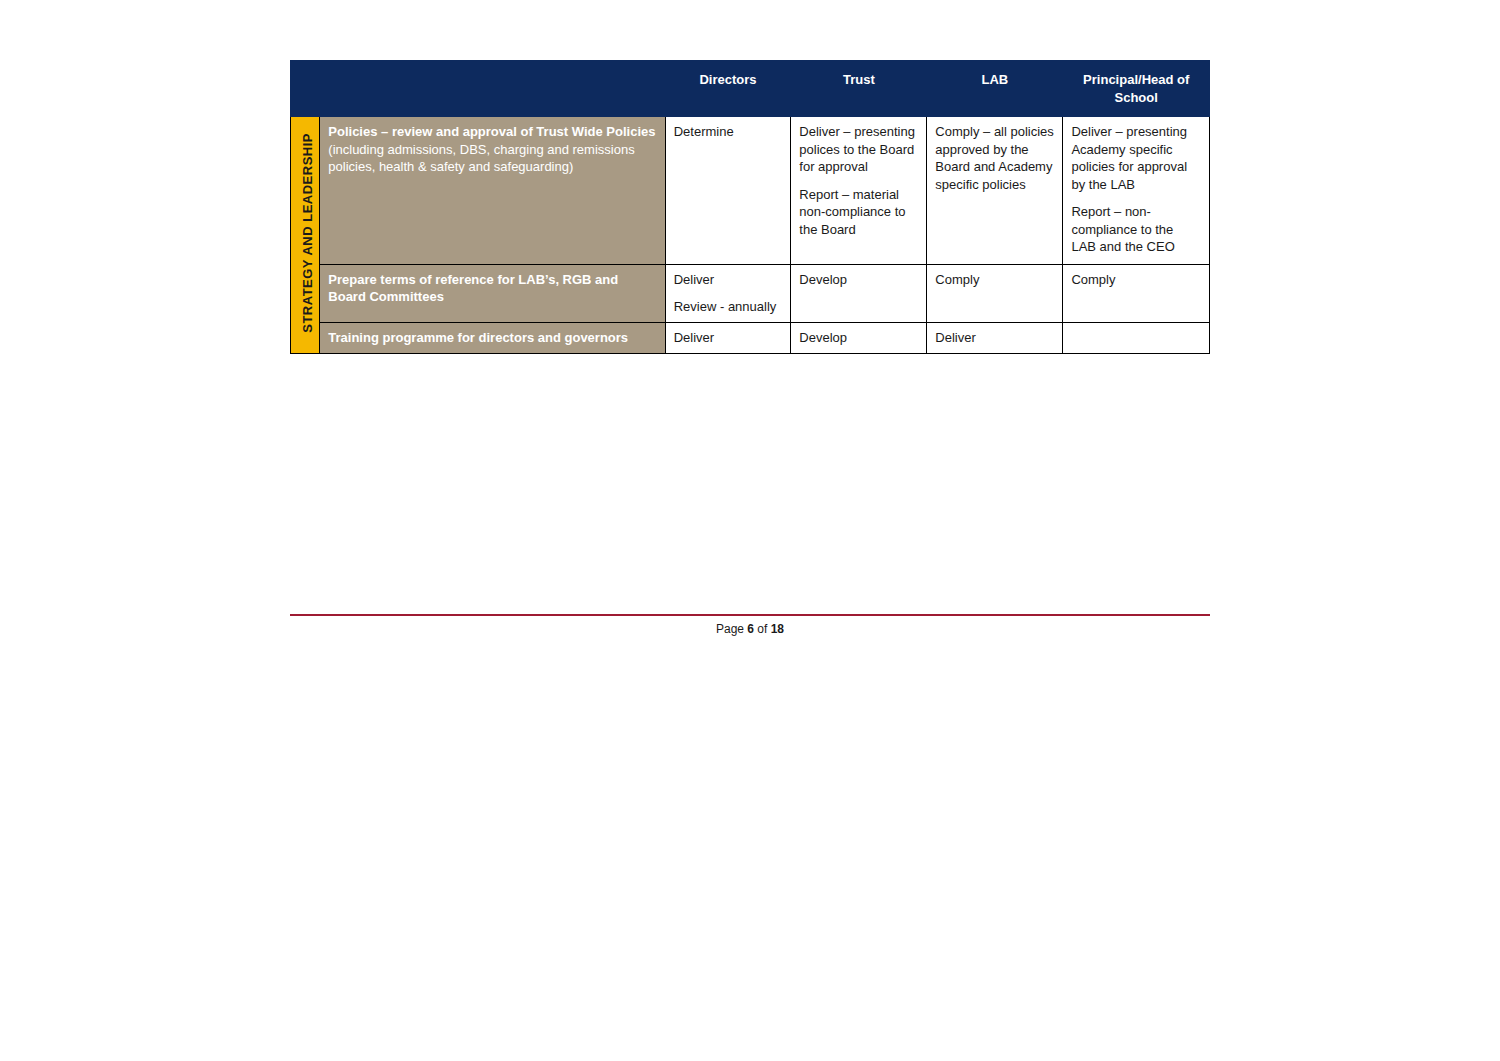| | Directors | Trust | LAB | Principal/Head of School |
| --- | --- | --- | --- | --- |
| STRATEGY AND LEADERSHIP | Policies – review and approval of Trust Wide Policies (including admissions, DBS, charging and remissions policies, health & safety and safeguarding) | Determine | Deliver – presenting polices to the Board for approval Report – material non-compliance to the Board | Comply – all policies approved by the Board and Academy specific policies | Deliver – presenting Academy specific policies for approval by the LAB Report – non-compliance to the LAB and the CEO |
| Prepare terms of reference for LAB’s, RGB and Board Committees | Deliver Review - annually | Develop | Comply | Comply |
| Training programme for directors and governors | Deliver | Develop | Deliver | |
Page 6 of 18